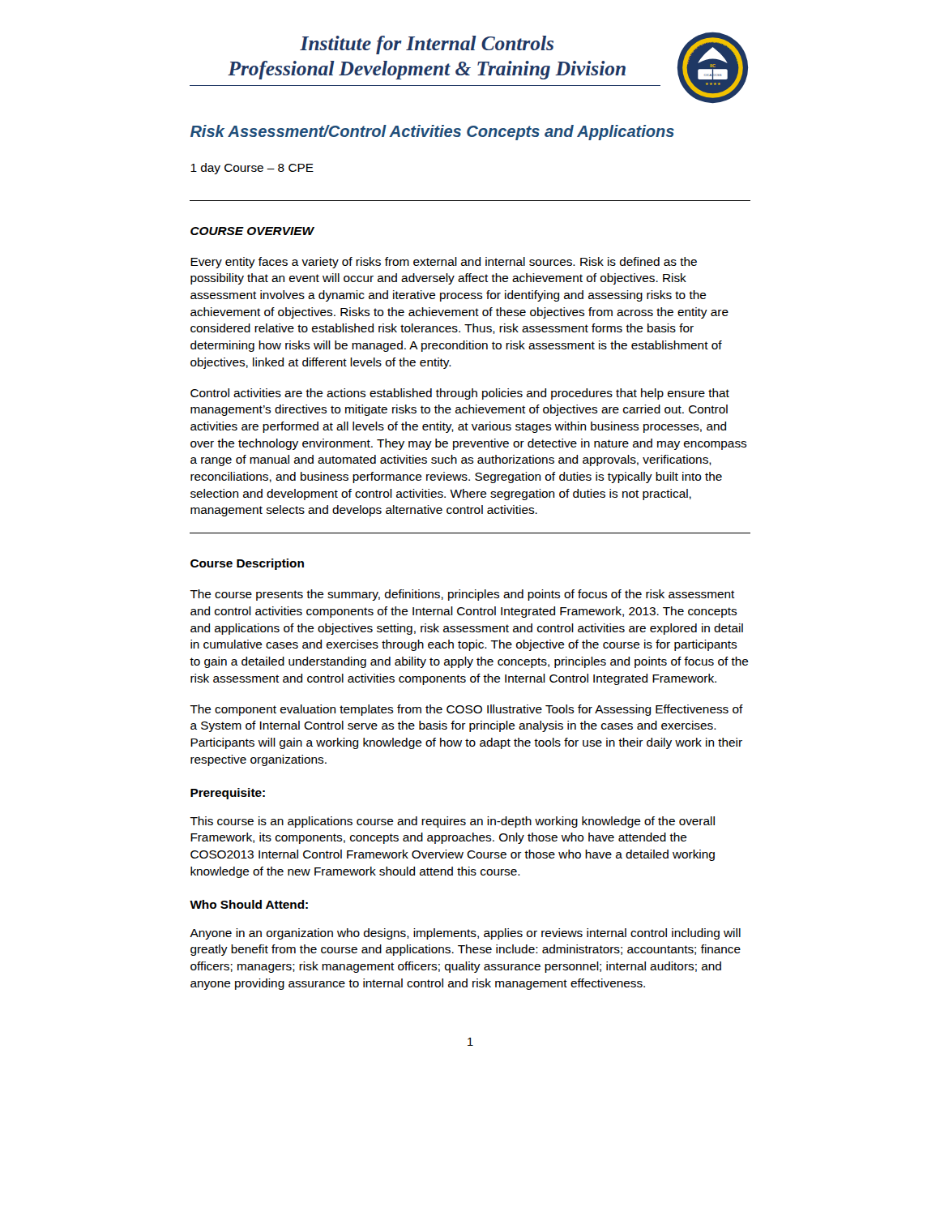IIC CICA CCSS ★ ★ ★ ★ INSTITUTE FOR INTERNAL CONTROLS
Institute for Internal Controls
Professional Development & Training Division
Risk Assessment/Control Activities Concepts and Applications
1 day Course – 8 CPE
COURSE OVERVIEW
Every entity faces a variety of risks from external and internal sources. Risk is defined as the possibility that an event will occur and adversely affect the achievement of objectives. Risk assessment involves a dynamic and iterative process for identifying and assessing risks to the achievement of objectives. Risks to the achievement of these objectives from across the entity are considered relative to established risk tolerances. Thus, risk assessment forms the basis for determining how risks will be managed. A precondition to risk assessment is the establishment of objectives, linked at different levels of the entity.
Control activities are the actions established through policies and procedures that help ensure that management’s directives to mitigate risks to the achievement of objectives are carried out. Control activities are performed at all levels of the entity, at various stages within business processes, and over the technology environment. They may be preventive or detective in nature and may encompass a range of manual and automated activities such as authorizations and approvals, verifications, reconciliations, and business performance reviews. Segregation of duties is typically built into the selection and development of control activities. Where segregation of duties is not practical, management selects and develops alternative control activities.
Course Description
The course presents the summary, definitions, principles and points of focus of the risk assessment and control activities components of the Internal Control Integrated Framework, 2013. The concepts and applications of the objectives setting, risk assessment and control activities are explored in detail in cumulative cases and exercises through each topic. The objective of the course is for participants to gain a detailed understanding and ability to apply the concepts, principles and points of focus of the risk assessment and control activities components of the Internal Control Integrated Framework.
The component evaluation templates from the COSO Illustrative Tools for Assessing Effectiveness of a System of Internal Control serve as the basis for principle analysis in the cases and exercises. Participants will gain a working knowledge of how to adapt the tools for use in their daily work in their respective organizations.
Prerequisite:
This course is an applications course and requires an in-depth working knowledge of the overall Framework, its components, concepts and approaches. Only those who have attended the COSO2013 Internal Control Framework Overview Course or those who have a detailed working knowledge of the new Framework should attend this course.
Who Should Attend:
Anyone in an organization who designs, implements, applies or reviews internal control including will greatly benefit from the course and applications. These include: administrators; accountants; finance officers; managers; risk management officers; quality assurance personnel; internal auditors; and anyone providing assurance to internal control and risk management effectiveness.
1